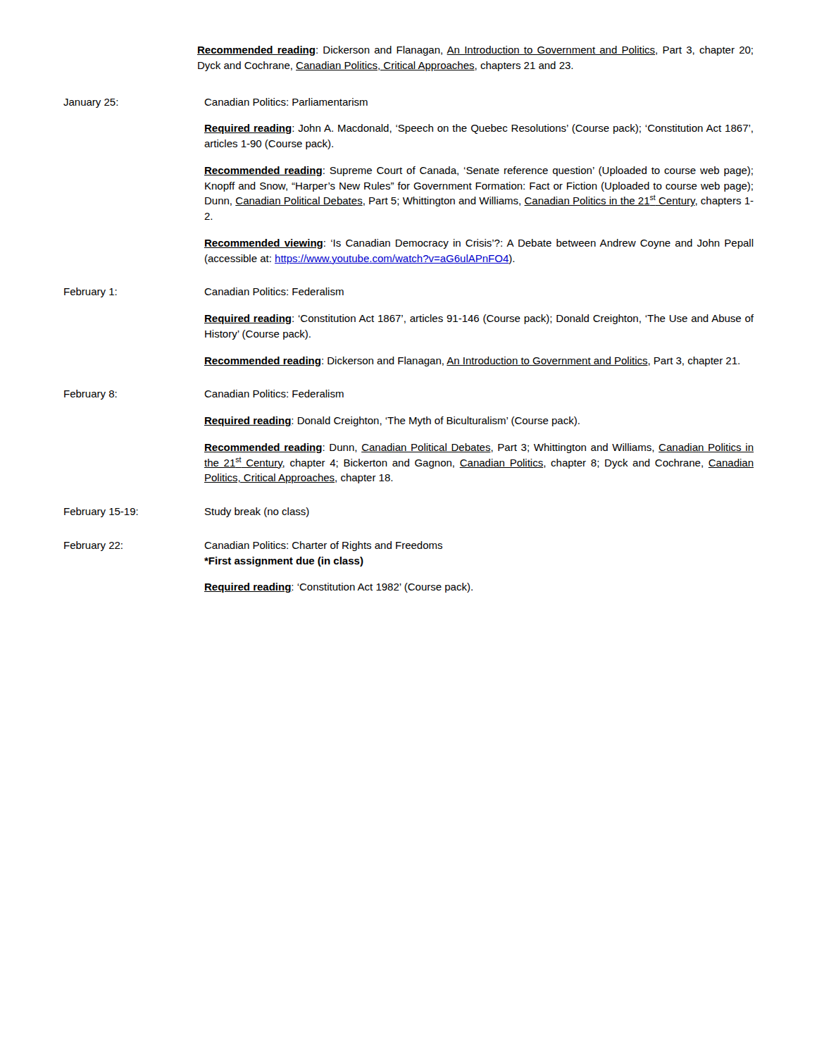Recommended reading: Dickerson and Flanagan, An Introduction to Government and Politics, Part 3, chapter 20; Dyck and Cochrane, Canadian Politics, Critical Approaches, chapters 21 and 23.
January 25:
Canadian Politics: Parliamentarism
Required reading: John A. Macdonald, ‘Speech on the Quebec Resolutions’ (Course pack); ‘Constitution Act 1867’, articles 1-90 (Course pack).
Recommended reading: Supreme Court of Canada, ‘Senate reference question’ (Uploaded to course web page); Knopff and Snow, “Harper’s New Rules” for Government Formation: Fact or Fiction (Uploaded to course web page); Dunn, Canadian Political Debates, Part 5; Whittington and Williams, Canadian Politics in the 21st Century, chapters 1-2.
Recommended viewing: ‘Is Canadian Democracy in Crisis’?: A Debate between Andrew Coyne and John Pepall (accessible at: https://www.youtube.com/watch?v=aG6ulAPnFO4).
February 1:
Canadian Politics: Federalism
Required reading: ‘Constitution Act 1867’, articles 91-146 (Course pack); Donald Creighton, ‘The Use and Abuse of History’ (Course pack).
Recommended reading: Dickerson and Flanagan, An Introduction to Government and Politics, Part 3, chapter 21.
February 8:
Canadian Politics: Federalism
Required reading: Donald Creighton, ‘The Myth of Biculturalism’ (Course pack).
Recommended reading: Dunn, Canadian Political Debates, Part 3; Whittington and Williams, Canadian Politics in the 21st Century, chapter 4; Bickerton and Gagnon, Canadian Politics, chapter 8; Dyck and Cochrane, Canadian Politics, Critical Approaches, chapter 18.
February 15-19:
Study break (no class)
February 22:
Canadian Politics: Charter of Rights and Freedoms
*First assignment due (in class)
Required reading: ‘Constitution Act 1982’ (Course pack).